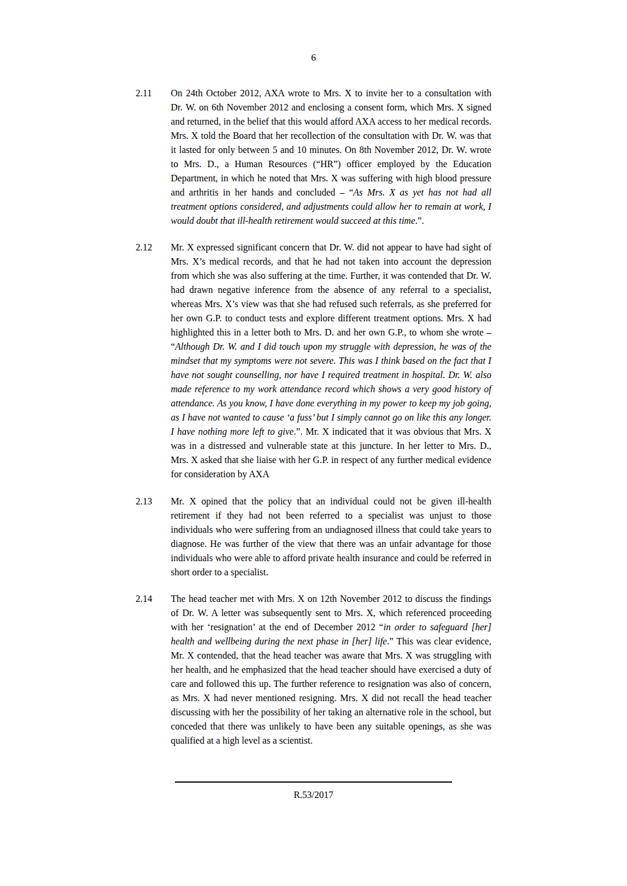6
2.11
On 24th October 2012, AXA wrote to Mrs. X to invite her to a consultation with Dr. W. on 6th November 2012 and enclosing a consent form, which Mrs. X signed and returned, in the belief that this would afford AXA access to her medical records. Mrs. X told the Board that her recollection of the consultation with Dr. W. was that it lasted for only between 5 and 10 minutes. On 8th November 2012, Dr. W. wrote to Mrs. D., a Human Resources (“HR”) officer employed by the Education Department, in which he noted that Mrs. X was suffering with high blood pressure and arthritis in her hands and concluded – “As Mrs. X as yet has not had all treatment options considered, and adjustments could allow her to remain at work, I would doubt that ill-health retirement would succeed at this time.”.
2.12
Mr. X expressed significant concern that Dr. W. did not appear to have had sight of Mrs. X’s medical records, and that he had not taken into account the depression from which she was also suffering at the time. Further, it was contended that Dr. W. had drawn negative inference from the absence of any referral to a specialist, whereas Mrs. X’s view was that she had refused such referrals, as she preferred for her own G.P. to conduct tests and explore different treatment options. Mrs. X had highlighted this in a letter both to Mrs. D. and her own G.P., to whom she wrote – “Although Dr. W. and I did touch upon my struggle with depression, he was of the mindset that my symptoms were not severe. This was I think based on the fact that I have not sought counselling, nor have I required treatment in hospital. Dr. W. also made reference to my work attendance record which shows a very good history of attendance. As you know, I have done everything in my power to keep my job going, as I have not wanted to cause ‘a fuss’ but I simply cannot go on like this any longer. I have nothing more left to give.”. Mr. X indicated that it was obvious that Mrs. X was in a distressed and vulnerable state at this juncture. In her letter to Mrs. D., Mrs. X asked that she liaise with her G.P. in respect of any further medical evidence for consideration by AXA
2.13
Mr. X opined that the policy that an individual could not be given ill-health retirement if they had not been referred to a specialist was unjust to those individuals who were suffering from an undiagnosed illness that could take years to diagnose. He was further of the view that there was an unfair advantage for those individuals who were able to afford private health insurance and could be referred in short order to a specialist.
2.14
The head teacher met with Mrs. X on 12th November 2012 to discuss the findings of Dr. W. A letter was subsequently sent to Mrs. X, which referenced proceeding with her ‘resignation’ at the end of December 2012 “in order to safeguard [her] health and wellbeing during the next phase in [her] life.” This was clear evidence, Mr. X contended, that the head teacher was aware that Mrs. X was struggling with her health, and he emphasized that the head teacher should have exercised a duty of care and followed this up. The further reference to resignation was also of concern, as Mrs. X had never mentioned resigning. Mrs. X did not recall the head teacher discussing with her the possibility of her taking an alternative role in the school, but conceded that there was unlikely to have been any suitable openings, as she was qualified at a high level as a scientist.
R.53/2017